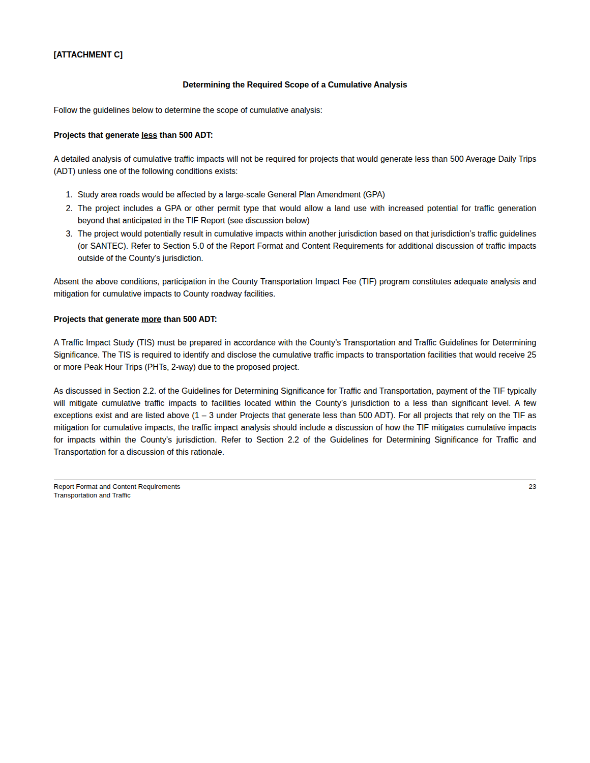[ATTACHMENT C]
Determining the Required Scope of a Cumulative Analysis
Follow the guidelines below to determine the scope of cumulative analysis:
Projects that generate less than 500 ADT:
A detailed analysis of cumulative traffic impacts will not be required for projects that would generate less than 500 Average Daily Trips (ADT) unless one of the following conditions exists:
Study area roads would be affected by a large-scale General Plan Amendment (GPA)
The project includes a GPA or other permit type that would allow a land use with increased potential for traffic generation beyond that anticipated in the TIF Report (see discussion below)
The project would potentially result in cumulative impacts within another jurisdiction based on that jurisdiction’s traffic guidelines (or SANTEC). Refer to Section 5.0 of the Report Format and Content Requirements for additional discussion of traffic impacts outside of the County’s jurisdiction.
Absent the above conditions, participation in the County Transportation Impact Fee (TIF) program constitutes adequate analysis and mitigation for cumulative impacts to County roadway facilities.
Projects that generate more than 500 ADT:
A Traffic Impact Study (TIS) must be prepared in accordance with the County’s Transportation and Traffic Guidelines for Determining Significance. The TIS is required to identify and disclose the cumulative traffic impacts to transportation facilities that would receive 25 or more Peak Hour Trips (PHTs, 2-way) due to the proposed project.
As discussed in Section 2.2. of the Guidelines for Determining Significance for Traffic and Transportation, payment of the TIF typically will mitigate cumulative traffic impacts to facilities located within the County’s jurisdiction to a less than significant level. A few exceptions exist and are listed above (1 – 3 under Projects that generate less than 500 ADT). For all projects that rely on the TIF as mitigation for cumulative impacts, the traffic impact analysis should include a discussion of how the TIF mitigates cumulative impacts for impacts within the County’s jurisdiction. Refer to Section 2.2 of the Guidelines for Determining Significance for Traffic and Transportation for a discussion of this rationale.
Report Format and Content Requirements
Transportation and Traffic 23